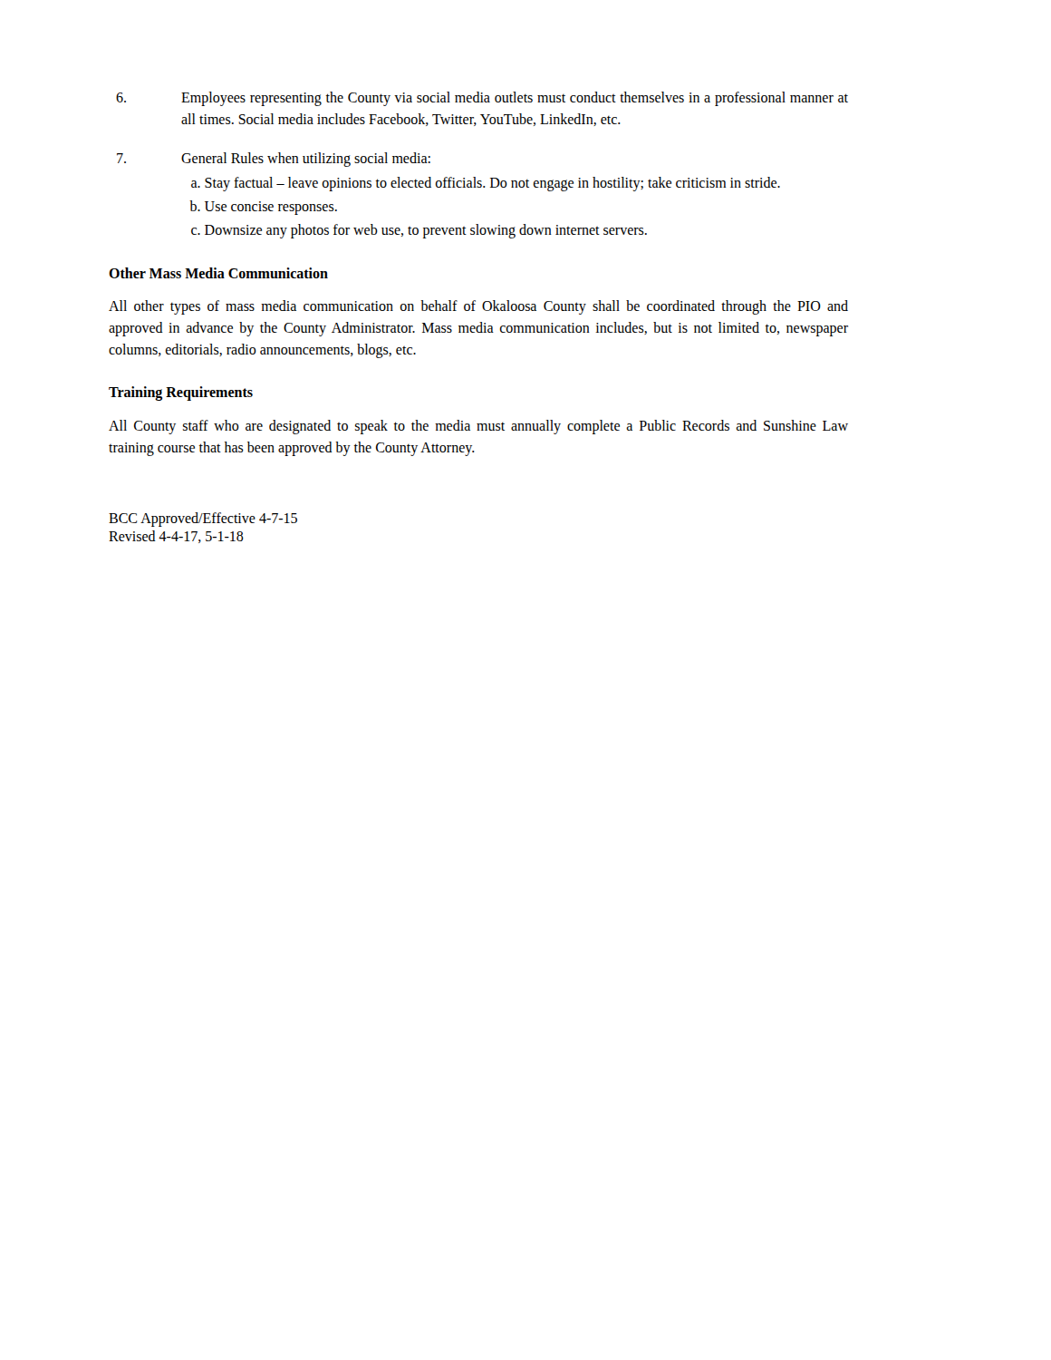6. Employees representing the County via social media outlets must conduct themselves in a professional manner at all times. Social media includes Facebook, Twitter, YouTube, LinkedIn, etc.
7. General Rules when utilizing social media:
Stay factual – leave opinions to elected officials. Do not engage in hostility; take criticism in stride.
Use concise responses.
Downsize any photos for web use, to prevent slowing down internet servers.
Other Mass Media Communication
All other types of mass media communication on behalf of Okaloosa County shall be coordinated through the PIO and approved in advance by the County Administrator. Mass media communication includes, but is not limited to, newspaper columns, editorials, radio announcements, blogs, etc.
Training Requirements
All County staff who are designated to speak to the media must annually complete a Public Records and Sunshine Law training course that has been approved by the County Attorney.
BCC Approved/Effective 4-7-15
Revised 4-4-17, 5-1-18